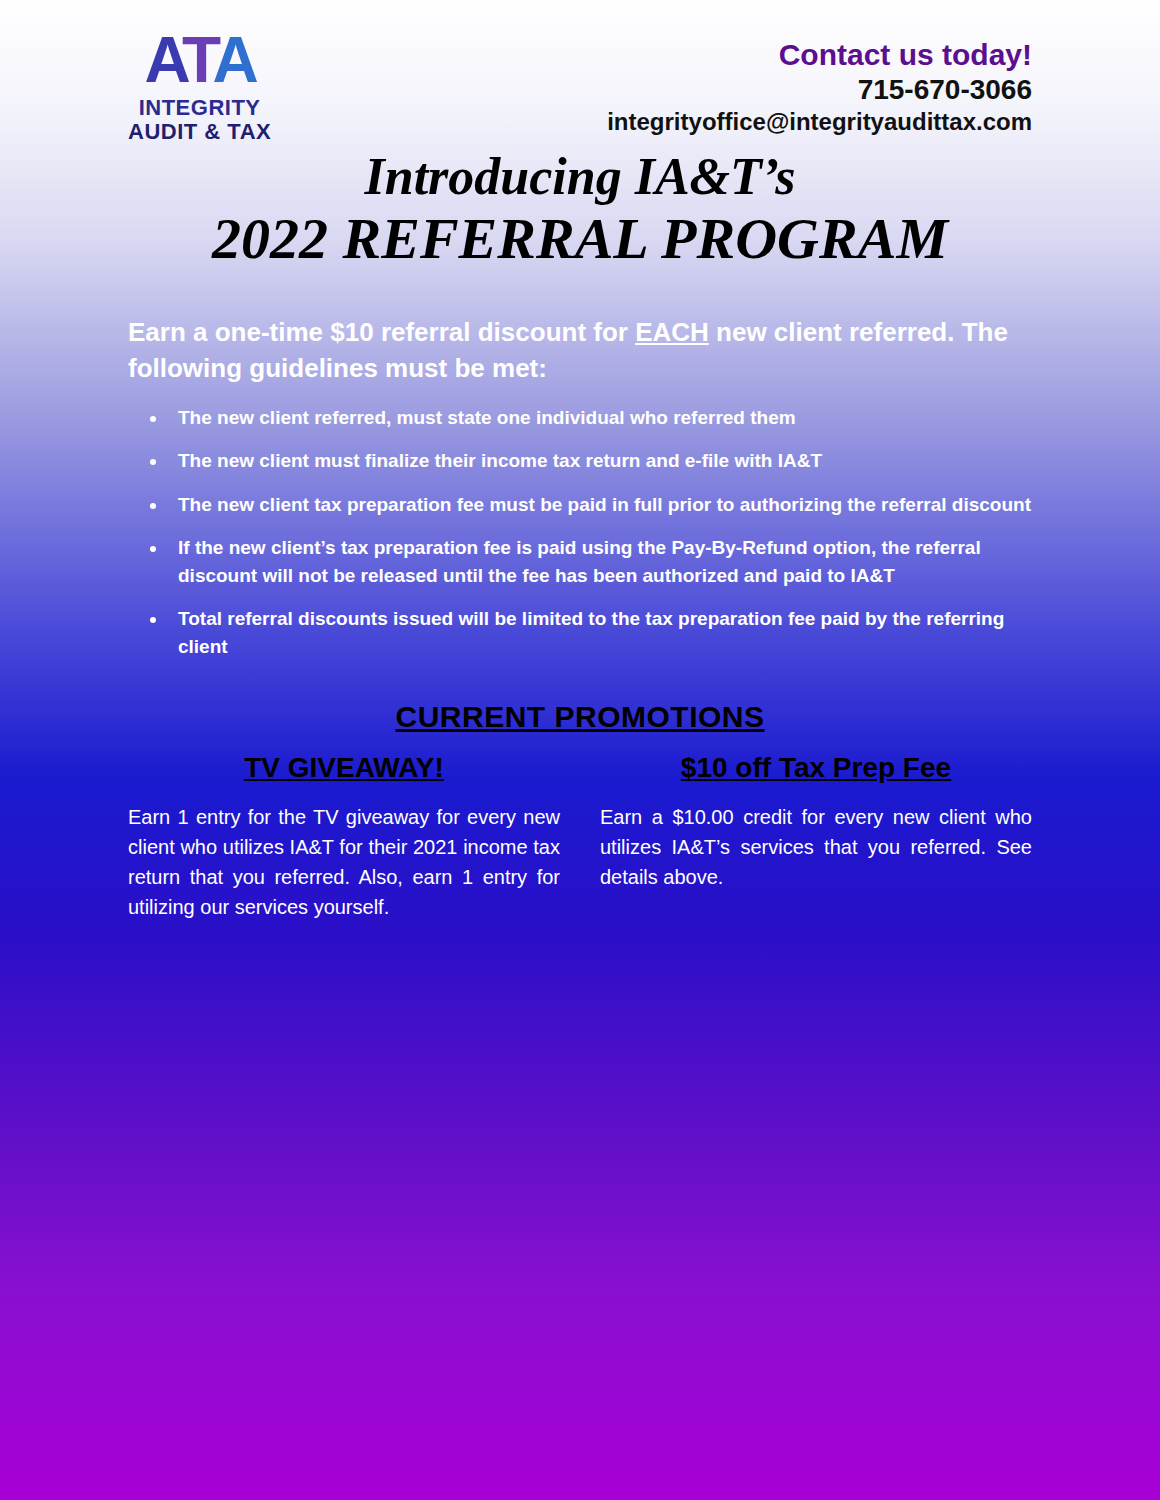ATA
INTEGRITYAUDIT & TAX
Contact us today!
715-670-3066
integrityoffice@integrityaudittax.com
Introducing IA&T’s2022 REFERRAL PROGRAM
Earn a one-time $10 referral discount for EACH new client referred. The following guidelines must be met:
The new client referred, must state one individual who referred them
The new client must finalize their income tax return and e-file with IA&T
The new client tax preparation fee must be paid in full prior to authorizing the referral discount
If the new client’s tax preparation fee is paid using the Pay-By-Refund option, the referral discount will not be released until the fee has been authorized and paid to IA&T
Total referral discounts issued will be limited to the tax preparation fee paid by the referring client
CURRENT PROMOTIONS
TV GIVEAWAY!
Earn 1 entry for the TV giveaway for every new client who utilizes IA&T for their 2021 income tax return that you referred. Also, earn 1 entry for utilizing our services yourself.
$10 off Tax Prep Fee
Earn a $10.00 credit for every new client who utilizes IA&T’s services that you referred. See details above.